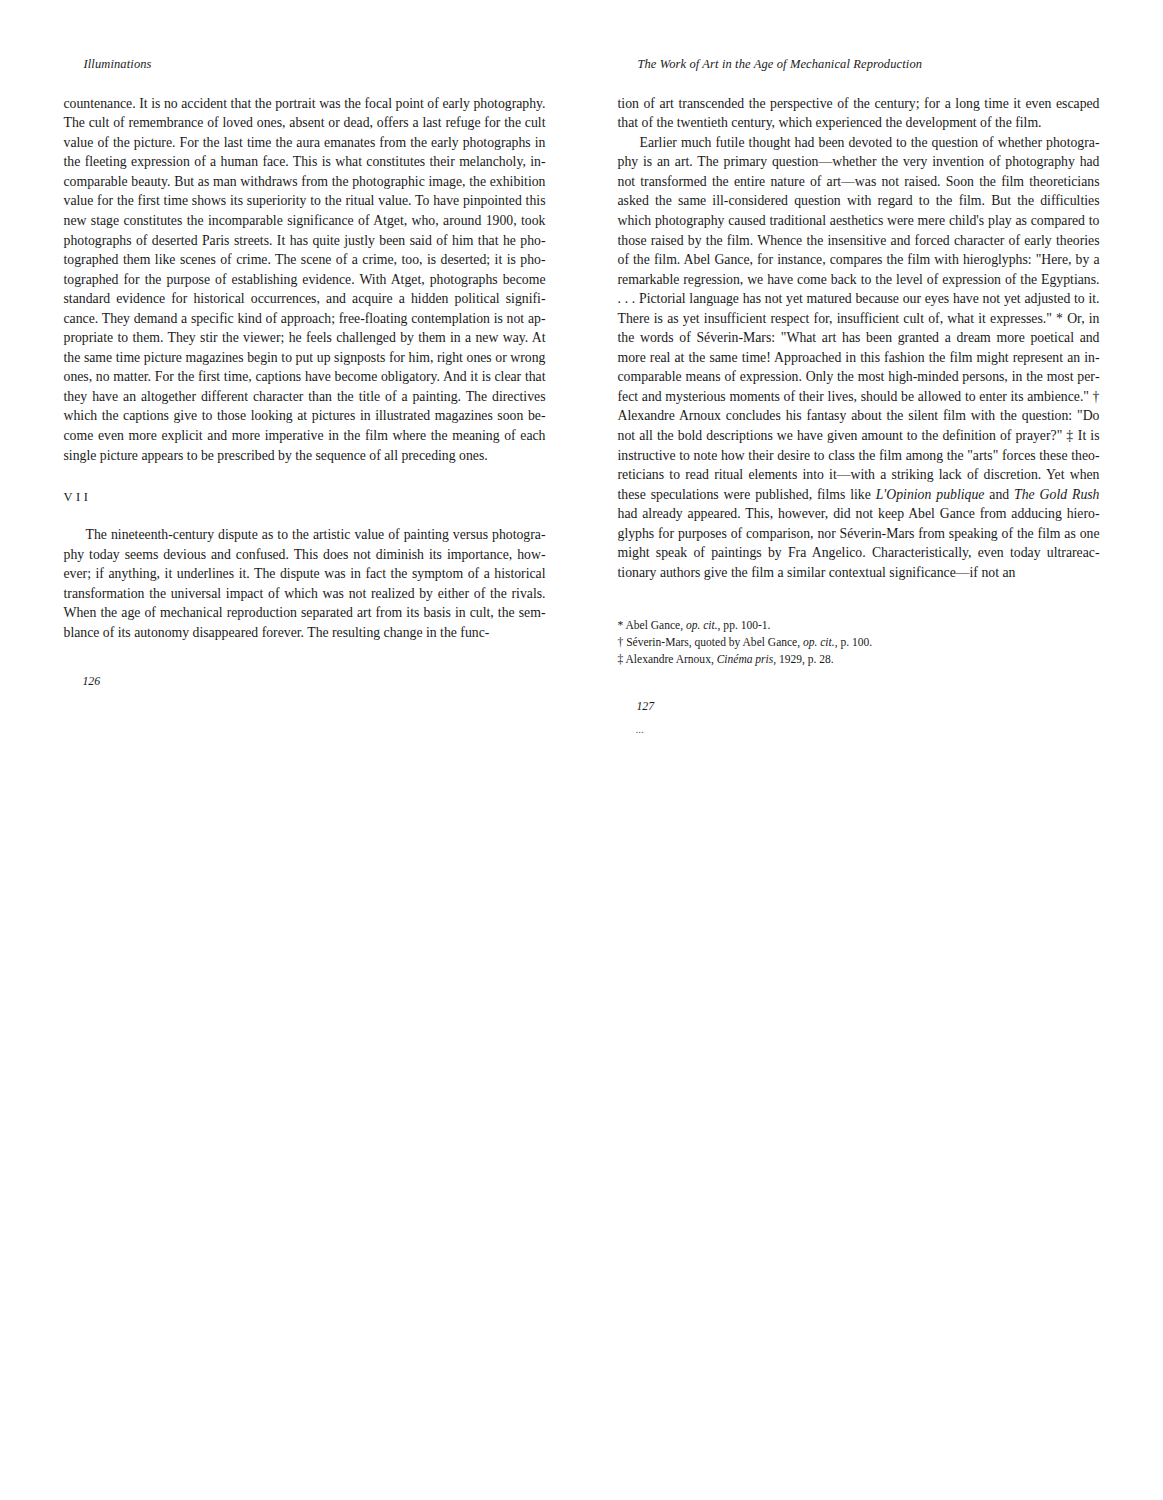Illuminations
countenance. It is no accident that the portrait was the focal point of early photography. The cult of remembrance of loved ones, absent or dead, offers a last refuge for the cult value of the picture. For the last time the aura emanates from the early photographs in the fleeting expression of a human face. This is what constitutes their melancholy, incomparable beauty. But as man withdraws from the photographic image, the exhibition value for the first time shows its superiority to the ritual value. To have pinpointed this new stage constitutes the incomparable significance of Atget, who, around 1900, took photographs of deserted Paris streets. It has quite justly been said of him that he photographed them like scenes of crime. The scene of a crime, too, is deserted; it is photographed for the purpose of establishing evidence. With Atget, photographs become standard evidence for historical occurrences, and acquire a hidden political significance. They demand a specific kind of approach; free-floating contemplation is not appropriate to them. They stir the viewer; he feels challenged by them in a new way. At the same time picture magazines begin to put up signposts for him, right ones or wrong ones, no matter. For the first time, captions have become obligatory. And it is clear that they have an altogether different character than the title of a painting. The directives which the captions give to those looking at pictures in illustrated magazines soon become even more explicit and more imperative in the film where the meaning of each single picture appears to be prescribed by the sequence of all preceding ones.
VII
The nineteenth-century dispute as to the artistic value of painting versus photography today seems devious and confused. This does not diminish its importance, however; if anything, it underlines it. The dispute was in fact the symptom of a historical transformation the universal impact of which was not realized by either of the rivals. When the age of mechanical reproduction separated art from its basis in cult, the semblance of its autonomy disappeared forever. The resulting change in the func-
126
The Work of Art in the Age of Mechanical Reproduction
tion of art transcended the perspective of the century; for a long time it even escaped that of the twentieth century, which experienced the development of the film.
Earlier much futile thought had been devoted to the question of whether photography is an art. The primary question—whether the very invention of photography had not transformed the entire nature of art—was not raised. Soon the film theoreticians asked the same ill-considered question with regard to the film. But the difficulties which photography caused traditional aesthetics were mere child's play as compared to those raised by the film. Whence the insensitive and forced character of early theories of the film. Abel Gance, for instance, compares the film with hieroglyphs: "Here, by a remarkable regression, we have come back to the level of expression of the Egyptians. . . . Pictorial language has not yet matured because our eyes have not yet adjusted to it. There is as yet insufficient respect for, insufficient cult of, what it expresses." * Or, in the words of Séverin-Mars: "What art has been granted a dream more poetical and more real at the same time! Approached in this fashion the film might represent an incomparable means of expression. Only the most high-minded persons, in the most perfect and mysterious moments of their lives, should be allowed to enter its ambience." † Alexandre Arnoux concludes his fantasy about the silent film with the question: "Do not all the bold descriptions we have given amount to the definition of prayer?" ‡ It is instructive to note how their desire to class the film among the "arts" forces these theoreticians to read ritual elements into it—with a striking lack of discretion. Yet when these speculations were published, films like L'Opinion publique and The Gold Rush had already appeared. This, however, did not keep Abel Gance from adducing hieroglyphs for purposes of comparison, nor Séverin-Mars from speaking of the film as one might speak of paintings by Fra Angelico. Characteristically, even today ultrareactionary authors give the film a similar contextual significance—if not an
* Abel Gance, op. cit., pp. 100-1.
† Séverin-Mars, quoted by Abel Gance, op. cit., p. 100.
‡ Alexandre Arnoux, Cinéma pris, 1929, p. 28.
127
...